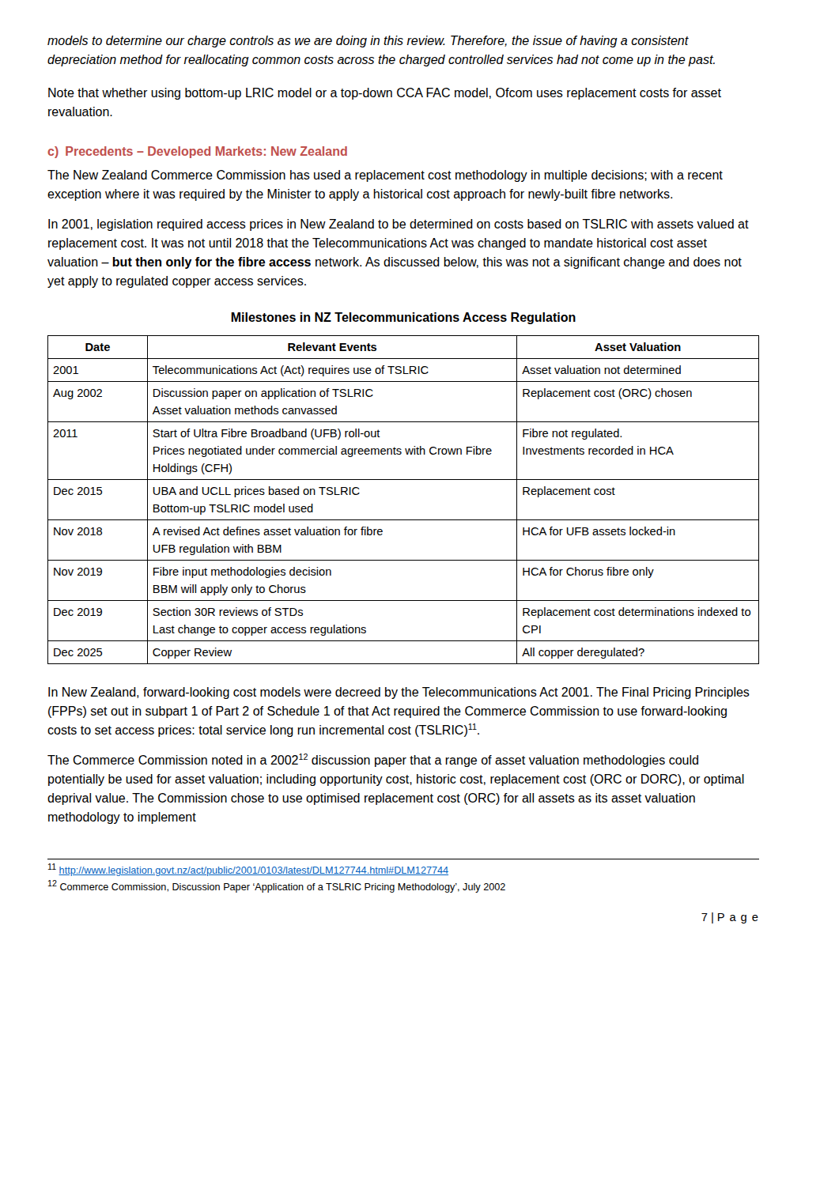models to determine our charge controls as we are doing in this review. Therefore, the issue of having a consistent depreciation method for reallocating common costs across the charged controlled services had not come up in the past.
Note that whether using bottom-up LRIC model or a top-down CCA FAC model, Ofcom uses replacement costs for asset revaluation.
c) Precedents – Developed Markets: New Zealand
The New Zealand Commerce Commission has used a replacement cost methodology in multiple decisions; with a recent exception where it was required by the Minister to apply a historical cost approach for newly-built fibre networks.
In 2001, legislation required access prices in New Zealand to be determined on costs based on TSLRIC with assets valued at replacement cost. It was not until 2018 that the Telecommunications Act was changed to mandate historical cost asset valuation – but then only for the fibre access network. As discussed below, this was not a significant change and does not yet apply to regulated copper access services.
Milestones in NZ Telecommunications Access Regulation
| Date | Relevant Events | Asset Valuation |
| --- | --- | --- |
| 2001 | Telecommunications Act (Act) requires use of TSLRIC | Asset valuation not determined |
| Aug 2002 | Discussion paper on application of TSLRIC Asset valuation methods canvassed | Replacement cost (ORC) chosen |
| 2011 | Start of Ultra Fibre Broadband (UFB) roll-out Prices negotiated under commercial agreements with Crown Fibre Holdings (CFH) | Fibre not regulated. Investments recorded in HCA |
| Dec 2015 | UBA and UCLL prices based on TSLRIC Bottom-up TSLRIC model used | Replacement cost |
| Nov 2018 | A revised Act defines asset valuation for fibre UFB regulation with BBM | HCA for UFB assets locked-in |
| Nov 2019 | Fibre input methodologies decision BBM will apply only to Chorus | HCA for Chorus fibre only |
| Dec 2019 | Section 30R reviews of STDs Last change to copper access regulations | Replacement cost determinations indexed to CPI |
| Dec 2025 | Copper Review | All copper deregulated? |
In New Zealand, forward-looking cost models were decreed by the Telecommunications Act 2001. The Final Pricing Principles (FPPs) set out in subpart 1 of Part 2 of Schedule 1 of that Act required the Commerce Commission to use forward-looking costs to set access prices: total service long run incremental cost (TSLRIC)11.
The Commerce Commission noted in a 200212 discussion paper that a range of asset valuation methodologies could potentially be used for asset valuation; including opportunity cost, historic cost, replacement cost (ORC or DORC), or optimal deprival value. The Commission chose to use optimised replacement cost (ORC) for all assets as its asset valuation methodology to implement
11 http://www.legislation.govt.nz/act/public/2001/0103/latest/DLM127744.html#DLM127744
12 Commerce Commission, Discussion Paper ‘Application of a TSLRIC Pricing Methodology’, July 2002
7 | P a g e